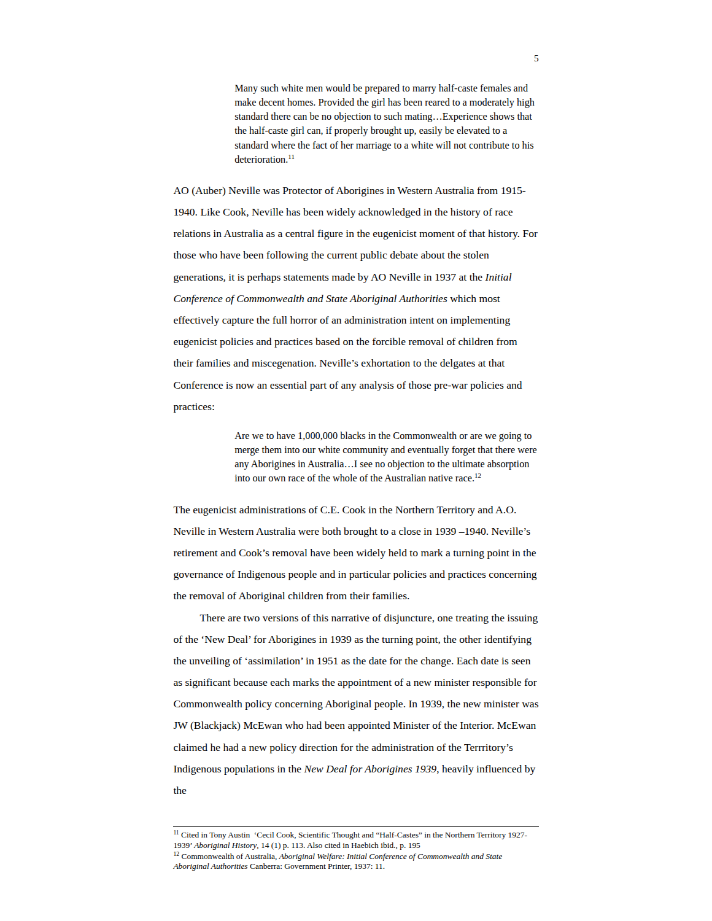5
Many such white men would be prepared to marry half-caste females and make decent homes. Provided the girl has been reared to a moderately high standard there can be no objection to such mating…Experience shows that the half-caste girl can, if properly brought up, easily be elevated to a standard where the fact of her marriage to a white will not contribute to his deterioration.11
AO (Auber) Neville was Protector of Aborigines in Western Australia from 1915-1940. Like Cook, Neville has been widely acknowledged in the history of race relations in Australia as a central figure in the eugenicist moment of that history. For those who have been following the current public debate about the stolen generations, it is perhaps statements made by AO Neville in 1937 at the Initial Conference of Commonwealth and State Aboriginal Authorities which most effectively capture the full horror of an administration intent on implementing eugenicist policies and practices based on the forcible removal of children from their families and miscegenation. Neville’s exhortation to the delgates at that Conference is now an essential part of any analysis of those pre-war policies and practices:
Are we to have 1,000,000 blacks in the Commonwealth or are we going to merge them into our white community and eventually forget that there were any Aborigines in Australia…I see no objection to the ultimate absorption into our own race of the whole of the Australian native race.12
The eugenicist administrations of C.E. Cook in the Northern Territory and A.O. Neville in Western Australia were both brought to a close in 1939 –1940. Neville’s retirement and Cook’s removal have been widely held to mark a turning point in the governance of Indigenous people and in particular policies and practices concerning the removal of Aboriginal children from their families.
There are two versions of this narrative of disjuncture, one treating the issuing of the ‘New Deal’ for Aborigines in 1939 as the turning point, the other identifying the unveiling of ‘assimilation’ in 1951 as the date for the change. Each date is seen as significant because each marks the appointment of a new minister responsible for Commonwealth policy concerning Aboriginal people. In 1939, the new minister was JW (Blackjack) McEwan who had been appointed Minister of the Interior. McEwan claimed he had a new policy direction for the administration of the Terrritory’s Indigenous populations in the New Deal for Aborigines 1939, heavily influenced by the
11 Cited in Tony Austin ‘Cecil Cook, Scientific Thought and “Half-Castes” in the Northern Territory 1927-1939’ Aboriginal History, 14 (1) p. 113. Also cited in Haebich ibid., p. 195
12 Commonwealth of Australia, Aboriginal Welfare: Initial Conference of Commonwealth and State Aboriginal Authorities Canberra: Government Printer, 1937: 11.